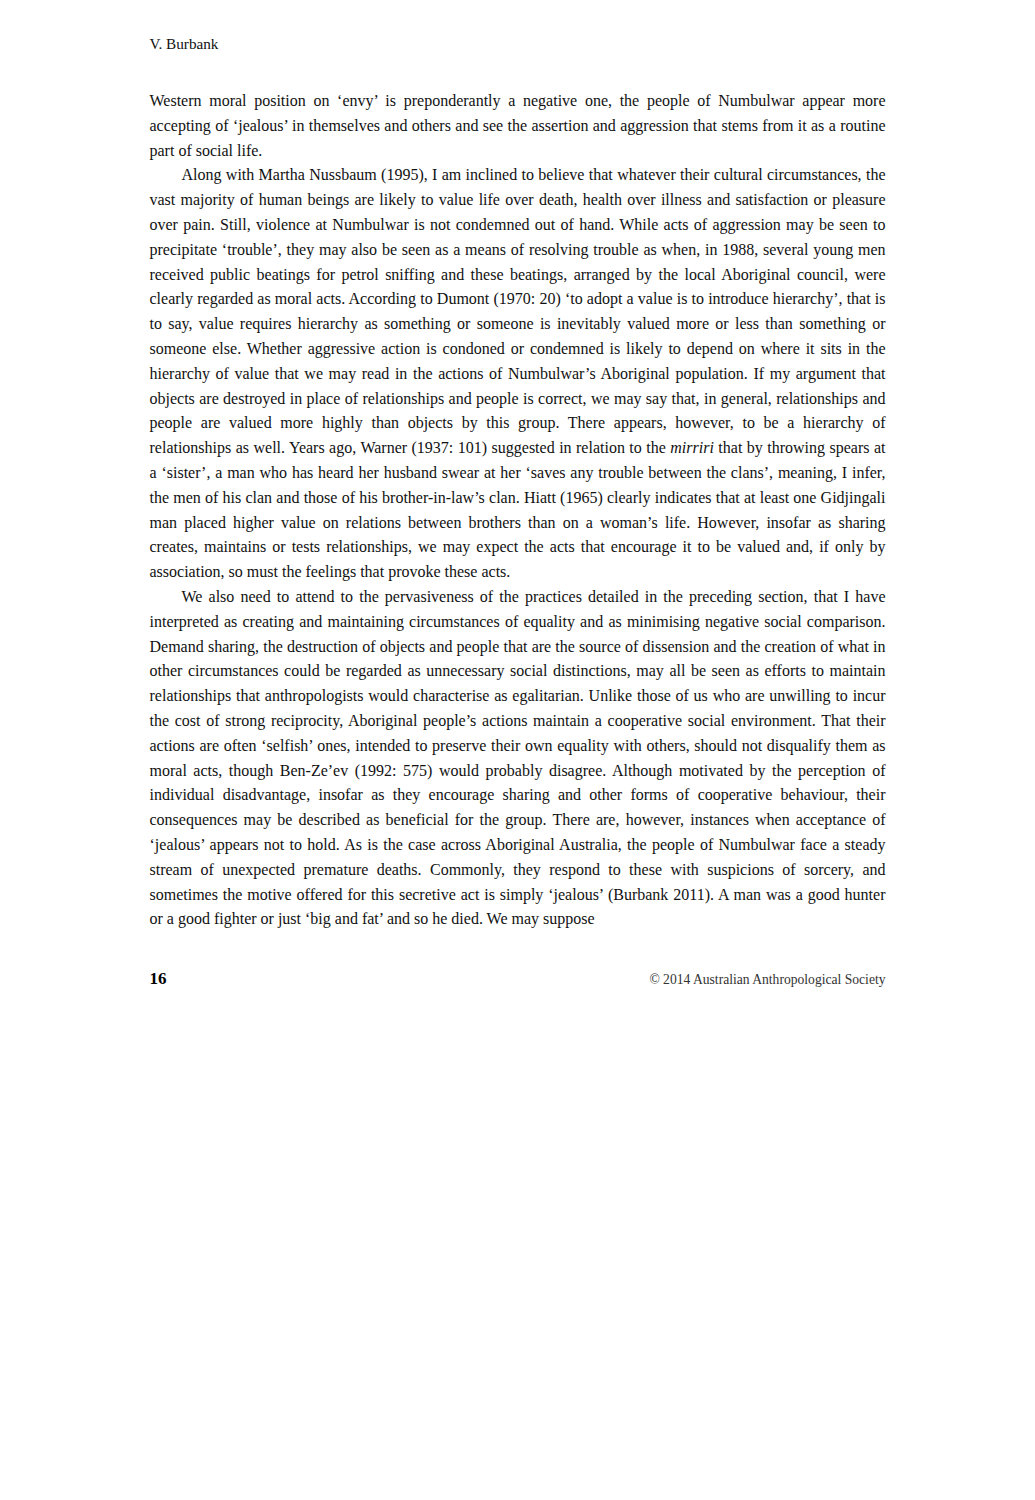V. Burbank
Western moral position on ‘envy’ is preponderantly a negative one, the people of Numbulwar appear more accepting of ‘jealous’ in themselves and others and see the assertion and aggression that stems from it as a routine part of social life.
Along with Martha Nussbaum (1995), I am inclined to believe that whatever their cultural circumstances, the vast majority of human beings are likely to value life over death, health over illness and satisfaction or pleasure over pain. Still, violence at Numbulwar is not condemned out of hand. While acts of aggression may be seen to precipitate ‘trouble’, they may also be seen as a means of resolving trouble as when, in 1988, several young men received public beatings for petrol sniffing and these beatings, arranged by the local Aboriginal council, were clearly regarded as moral acts. According to Dumont (1970: 20) ‘to adopt a value is to introduce hierarchy’, that is to say, value requires hierarchy as something or someone is inevitably valued more or less than something or someone else. Whether aggressive action is condoned or condemned is likely to depend on where it sits in the hierarchy of value that we may read in the actions of Numbulwar’s Aboriginal population. If my argument that objects are destroyed in place of relationships and people is correct, we may say that, in general, relationships and people are valued more highly than objects by this group. There appears, however, to be a hierarchy of relationships as well. Years ago, Warner (1937: 101) suggested in relation to the mirriri that by throwing spears at a ‘sister’, a man who has heard her husband swear at her ‘saves any trouble between the clans’, meaning, I infer, the men of his clan and those of his brother-in-law’s clan. Hiatt (1965) clearly indicates that at least one Gidjingali man placed higher value on relations between brothers than on a woman’s life. However, insofar as sharing creates, maintains or tests relationships, we may expect the acts that encourage it to be valued and, if only by association, so must the feelings that provoke these acts.
We also need to attend to the pervasiveness of the practices detailed in the preceding section, that I have interpreted as creating and maintaining circumstances of equality and as minimising negative social comparison. Demand sharing, the destruction of objects and people that are the source of dissension and the creation of what in other circumstances could be regarded as unnecessary social distinctions, may all be seen as efforts to maintain relationships that anthropologists would characterise as egalitarian. Unlike those of us who are unwilling to incur the cost of strong reciprocity, Aboriginal people’s actions maintain a cooperative social environment. That their actions are often ‘selfish’ ones, intended to preserve their own equality with others, should not disqualify them as moral acts, though Ben-Ze’ev (1992: 575) would probably disagree. Although motivated by the perception of individual disadvantage, insofar as they encourage sharing and other forms of cooperative behaviour, their consequences may be described as beneficial for the group. There are, however, instances when acceptance of ‘jealous’ appears not to hold. As is the case across Aboriginal Australia, the people of Numbulwar face a steady stream of unexpected premature deaths. Commonly, they respond to these with suspicions of sorcery, and sometimes the motive offered for this secretive act is simply ‘jealous’ (Burbank 2011). A man was a good hunter or a good fighter or just ‘big and fat’ and so he died. We may suppose
16 © 2014 Australian Anthropological Society